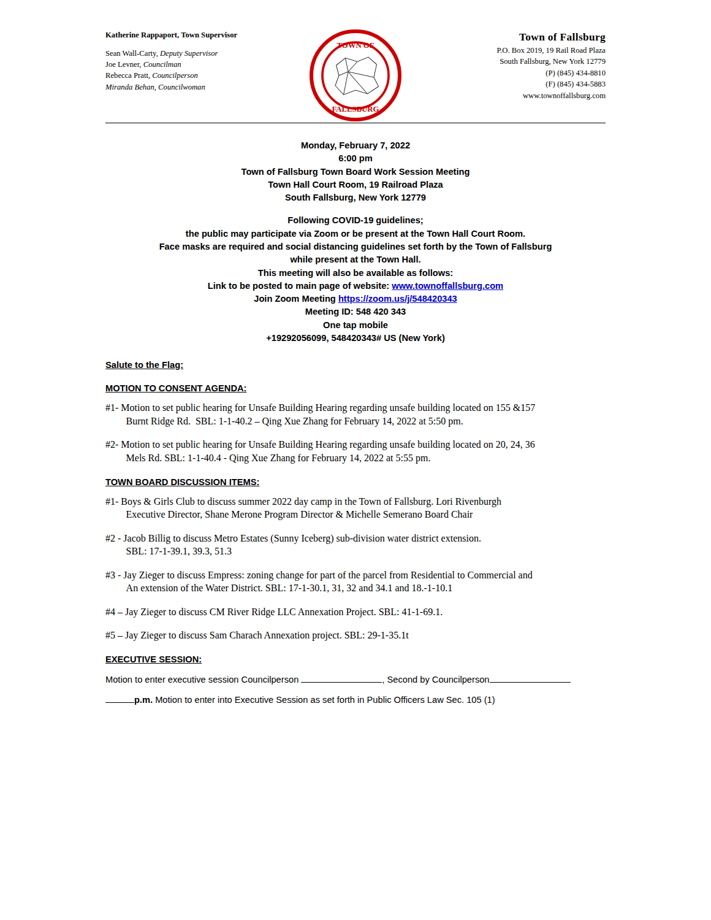Katherine Rappaport, Town Supervisor
Sean Wall-Carty, Deputy Supervisor
Joe Levner, Councilman
Rebecca Pratt, Councilperson
Miranda Behan, Councilwoman
Town of Fallsburg
P.O. Box 2019, 19 Rail Road Plaza
South Fallsburg, New York 12779
(P) (845) 434-8810
(F) (845) 434-5883
www.townoffallsburg.com
Monday, February 7, 2022
6:00 pm
Town of Fallsburg Town Board Work Session Meeting
Town Hall Court Room, 19 Railroad Plaza
South Fallsburg, New York 12779 Following COVID-19 guidelines;
the public may participate via Zoom or be present at the Town Hall Court Room.
Face masks are required and social distancing guidelines set forth by the Town of Fallsburg
while present at the Town Hall.
This meeting will also be available as follows:
Link to be posted to main page of website: www.townoffallsburg.com
Join Zoom Meeting https://zoom.us/j/548420343
Meeting ID: 548 420 343
One tap mobile
+19292056099, 548420343# US (New York)
Salute to the Flag:
MOTION TO CONSENT AGENDA:
#1- Motion to set public hearing for Unsafe Building Hearing regarding unsafe building located on 155 &157 Burnt Ridge Rd. SBL: 1-1-40.2 – Qing Xue Zhang for February 14, 2022 at 5:50 pm.
#2- Motion to set public hearing for Unsafe Building Hearing regarding unsafe building located on 20, 24, 36 Mels Rd. SBL: 1-1-40.4 - Qing Xue Zhang for February 14, 2022 at 5:55 pm.
TOWN BOARD DISCUSSION ITEMS:
#1- Boys & Girls Club to discuss summer 2022 day camp in the Town of Fallsburg. Lori Rivenburgh Executive Director, Shane Merone Program Director & Michelle Semerano Board Chair
#2 - Jacob Billig to discuss Metro Estates (Sunny Iceberg) sub-division water district extension. SBL: 17-1-39.1, 39.3, 51.3
#3 - Jay Zieger to discuss Empress: zoning change for part of the parcel from Residential to Commercial and An extension of the Water District. SBL: 17-1-30.1, 31, 32 and 34.1 and 18.-1-10.1
#4 – Jay Zieger to discuss CM River Ridge LLC Annexation Project. SBL: 41-1-69.1.
#5 – Jay Zieger to discuss Sam Charach Annexation project. SBL: 29-1-35.1t
EXECUTIVE SESSION:
Motion to enter executive session Councilperson , Second by Councilperson
p.m. Motion to enter into Executive Session as set forth in Public Officers Law Sec. 105 (1)